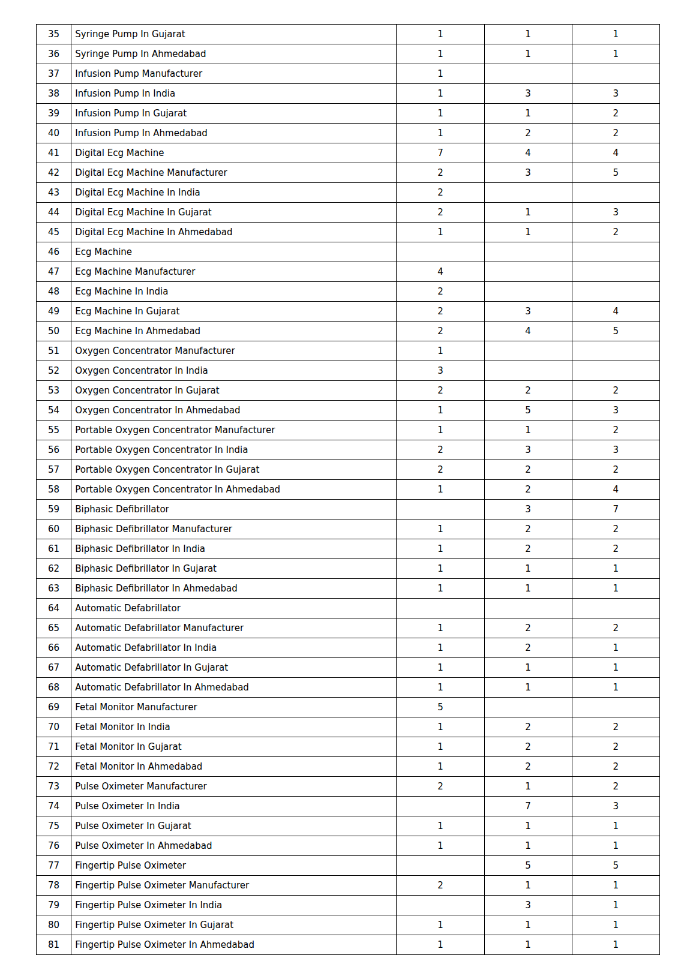| 35 | Syringe Pump In Gujarat | 1 | 1 | 1 |
| 36 | Syringe Pump In Ahmedabad | 1 | 1 | 1 |
| 37 | Infusion Pump Manufacturer | 1 | | |
| 38 | Infusion Pump In India | 1 | 3 | 3 |
| 39 | Infusion Pump In Gujarat | 1 | 1 | 2 |
| 40 | Infusion Pump In Ahmedabad | 1 | 2 | 2 |
| 41 | Digital Ecg Machine | 7 | 4 | 4 |
| 42 | Digital Ecg Machine Manufacturer | 2 | 3 | 5 |
| 43 | Digital Ecg Machine In India | 2 | | |
| 44 | Digital Ecg Machine In Gujarat | 2 | 1 | 3 |
| 45 | Digital Ecg Machine In Ahmedabad | 1 | 1 | 2 |
| 46 | Ecg Machine | | | |
| 47 | Ecg Machine Manufacturer | 4 | | |
| 48 | Ecg Machine In India | 2 | | |
| 49 | Ecg Machine In Gujarat | 2 | 3 | 4 |
| 50 | Ecg Machine In Ahmedabad | 2 | 4 | 5 |
| 51 | Oxygen Concentrator Manufacturer | 1 | | |
| 52 | Oxygen Concentrator In India | 3 | | |
| 53 | Oxygen Concentrator In Gujarat | 2 | 2 | 2 |
| 54 | Oxygen Concentrator In Ahmedabad | 1 | 5 | 3 |
| 55 | Portable Oxygen Concentrator Manufacturer | 1 | 1 | 2 |
| 56 | Portable Oxygen Concentrator In India | 2 | 3 | 3 |
| 57 | Portable Oxygen Concentrator In Gujarat | 2 | 2 | 2 |
| 58 | Portable Oxygen Concentrator In Ahmedabad | 1 | 2 | 4 |
| 59 | Biphasic Defibrillator | | 3 | 7 |
| 60 | Biphasic Defibrillator Manufacturer | 1 | 2 | 2 |
| 61 | Biphasic Defibrillator In India | 1 | 2 | 2 |
| 62 | Biphasic Defibrillator In Gujarat | 1 | 1 | 1 |
| 63 | Biphasic Defibrillator In Ahmedabad | 1 | 1 | 1 |
| 64 | Automatic Defabrillator | | | |
| 65 | Automatic Defabrillator Manufacturer | 1 | 2 | 2 |
| 66 | Automatic Defabrillator In India | 1 | 2 | 1 |
| 67 | Automatic Defabrillator In Gujarat | 1 | 1 | 1 |
| 68 | Automatic Defabrillator In Ahmedabad | 1 | 1 | 1 |
| 69 | Fetal Monitor Manufacturer | 5 | | |
| 70 | Fetal Monitor In India | 1 | 2 | 2 |
| 71 | Fetal Monitor In Gujarat | 1 | 2 | 2 |
| 72 | Fetal Monitor In Ahmedabad | 1 | 2 | 2 |
| 73 | Pulse Oximeter Manufacturer | 2 | 1 | 2 |
| 74 | Pulse Oximeter In India | | 7 | 3 |
| 75 | Pulse Oximeter In Gujarat | 1 | 1 | 1 |
| 76 | Pulse Oximeter In Ahmedabad | 1 | 1 | 1 |
| 77 | Fingertip Pulse Oximeter | | 5 | 5 |
| 78 | Fingertip Pulse Oximeter Manufacturer | 2 | 1 | 1 |
| 79 | Fingertip Pulse Oximeter In India | | 3 | 1 |
| 80 | Fingertip Pulse Oximeter In Gujarat | 1 | 1 | 1 |
| 81 | Fingertip Pulse Oximeter In Ahmedabad | 1 | 1 | 1 |